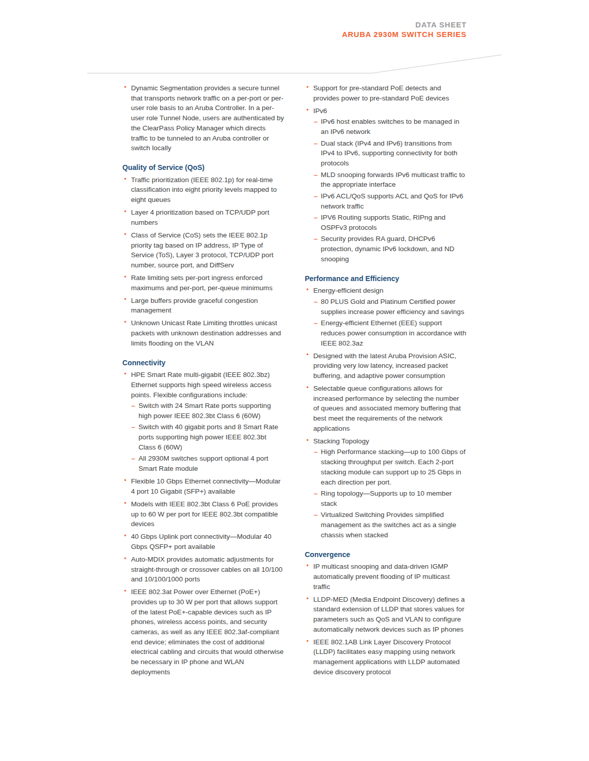Data Sheet
Aruba 2930M Switch Series
Dynamic Segmentation provides a secure tunnel that transports network traffic on a per-port or per-user role basis to an Aruba Controller. In a per-user role Tunnel Node, users are authenticated by the ClearPass Policy Manager which directs traffic to be tunneled to an Aruba controller or switch locally
Quality of Service (QoS)
Traffic prioritization (IEEE 802.1p) for real-time classification into eight priority levels mapped to eight queues
Layer 4 prioritization based on TCP/UDP port numbers
Class of Service (CoS) sets the IEEE 802.1p priority tag based on IP address, IP Type of Service (ToS), Layer 3 protocol, TCP/UDP port number, source port, and DiffServ
Rate limiting sets per-port ingress enforced maximums and per-port, per-queue minimums
Large buffers provide graceful congestion management
Unknown Unicast Rate Limiting throttles unicast packets with unknown destination addresses and limits flooding on the VLAN
Connectivity
HPE Smart Rate multi-gigabit (IEEE 802.3bz) Ethernet supports high speed wireless access points. Flexible configurations include:
Switch with 24 Smart Rate ports supporting high power IEEE 802.3bt Class 6 (60W)
Switch with 40 gigabit ports and 8 Smart Rate ports supporting high power IEEE 802.3bt Class 6 (60W)
All 2930M switches support optional 4 port Smart Rate module
Flexible 10 Gbps Ethernet connectivity—Modular 4 port 10 Gigabit (SFP+) available
Models with IEEE 802.3bt Class 6 PoE provides up to 60 W per port for IEEE 802.3bt compatible devices
40 Gbps Uplink port connectivity—Modular 40 Gbps QSFP+ port available
Auto-MDIX provides automatic adjustments for straight-through or crossover cables on all 10/100 and 10/100/1000 ports
IEEE 802.3at Power over Ethernet (PoE+) provides up to 30 W per port that allows support of the latest PoE+-capable devices such as IP phones, wireless access points, and security cameras, as well as any IEEE 802.3af-compliant end device; eliminates the cost of additional electrical cabling and circuits that would otherwise be necessary in IP phone and WLAN deployments
Support for pre-standard PoE detects and provides power to pre-standard PoE devices
IPv6
IPv6 host enables switches to be managed in an IPv6 network
Dual stack (IPv4 and IPv6) transitions from IPv4 to IPv6, supporting connectivity for both protocols
MLD snooping forwards IPv6 multicast traffic to the appropriate interface
IPv6 ACL/QoS supports ACL and QoS for IPv6 network traffic
IPV6 Routing supports Static, RIPng and OSPFv3 protocols
Security provides RA guard, DHCPv6 protection, dynamic IPv6 lockdown, and ND snooping
Performance and Efficiency
Energy-efficient design
80 PLUS Gold and Platinum Certified power supplies increase power efficiency and savings
Energy-efficient Ethernet (EEE) support reduces power consumption in accordance with IEEE 802.3az
Designed with the latest Aruba Provision ASIC, providing very low latency, increased packet buffering, and adaptive power consumption
Selectable queue configurations allows for increased performance by selecting the number of queues and associated memory buffering that best meet the requirements of the network applications
Stacking Topology
High Performance stacking—up to 100 Gbps of stacking throughput per switch. Each 2-port stacking module can support up to 25 Gbps in each direction per port.
Ring topology—Supports up to 10 member stack
Virtualized Switching Provides simplified management as the switches act as a single chassis when stacked
Convergence
IP multicast snooping and data-driven IGMP automatically prevent flooding of IP multicast traffic
LLDP-MED (Media Endpoint Discovery) defines a standard extension of LLDP that stores values for parameters such as QoS and VLAN to configure automatically network devices such as IP phones
IEEE 802.1AB Link Layer Discovery Protocol (LLDP) facilitates easy mapping using network management applications with LLDP automated device discovery protocol